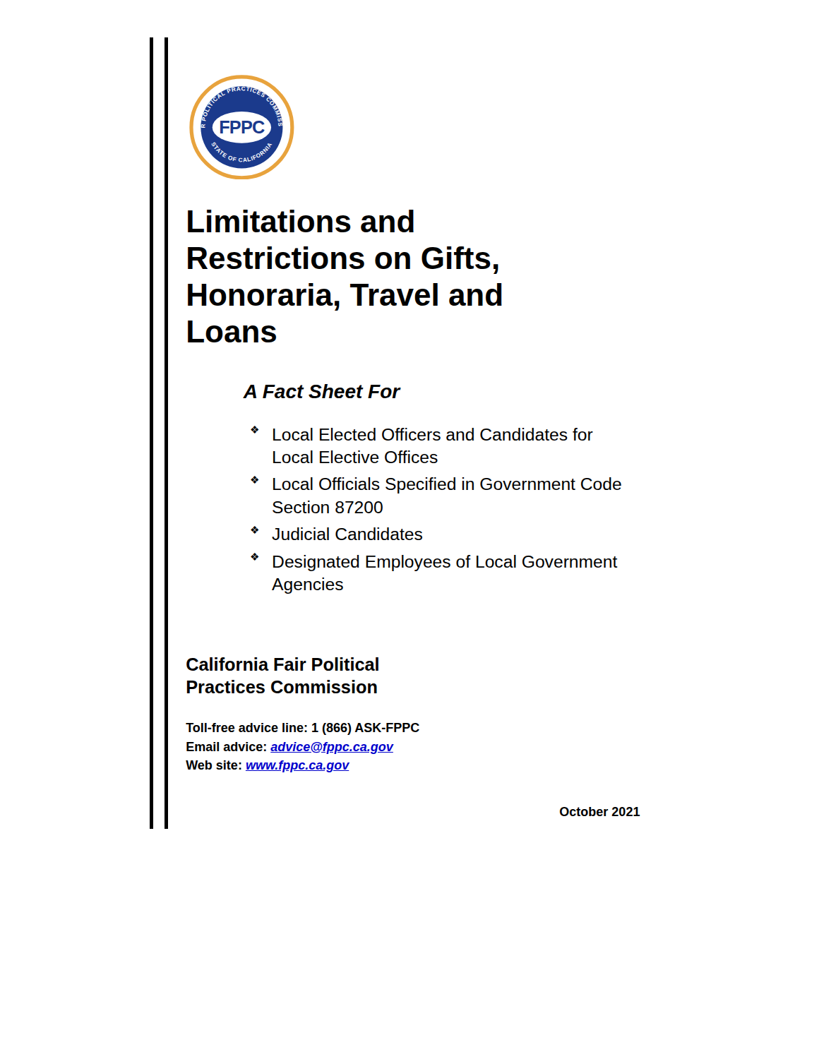FAIR POLITICAL PRACTICES COMMISSION STATE OF CALIFORNIA FPPC
Limitations and Restrictions on Gifts, Honoraria, Travel and Loans
A Fact Sheet For
Local Elected Officers and Candidates for Local Elective Offices
Local Officials Specified in Government Code Section 87200
Judicial Candidates
Designated Employees of Local Government Agencies
California Fair Political
Practices Commission
Toll-free advice line: 1 (866) ASK-FPPC
Email advice: advice@fppc.ca.gov
Web site: www.fppc.ca.gov
October 2021